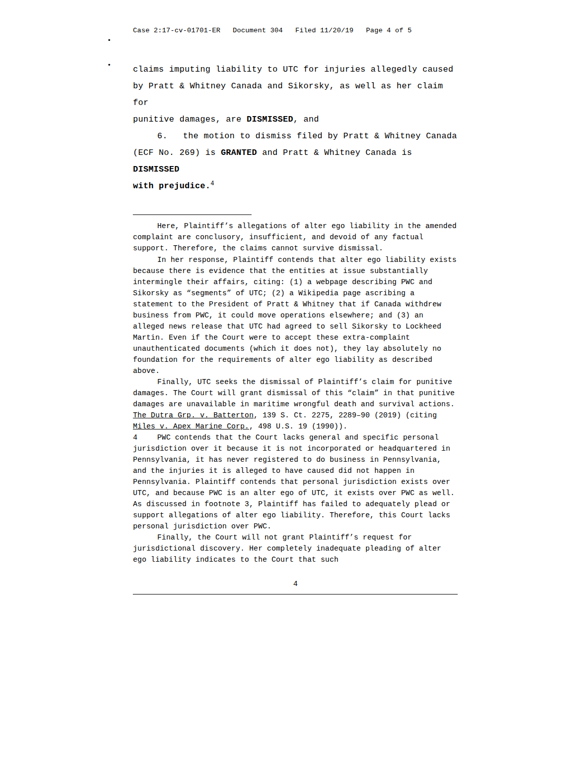•
•
Case 2:17-cv-01701-ER Document 304 Filed 11/20/19 Page 4 of 5
claims imputing liability to UTC for injuries allegedly caused
by Pratt & Whitney Canada and Sikorsky, as well as her claim for
punitive damages, are DISMISSED, and
6. the motion to dismiss filed by Pratt & Whitney Canada
(ECF No. 269) is GRANTED and Pratt & Whitney Canada is DISMISSED
with prejudice. 4
Here, Plaintiff’s allegations of alter ego liability in the amended complaint are conclusory, insufficient, and devoid of any factual support. Therefore, the claims cannot survive dismissal.
In her response, Plaintiff contends that alter ego liability exists because there is evidence that the entities at issue substantially intermingle their affairs, citing: (1) a webpage describing PWC and Sikorsky as “segments” of UTC; (2) a Wikipedia page ascribing a statement to the President of Pratt & Whitney that if Canada withdrew business from PWC, it could move operations elsewhere; and (3) an alleged news release that UTC had agreed to sell Sikorsky to Lockheed Martin. Even if the Court were to accept these extra-complaint unauthenticated documents (which it does not), they lay absolutely no foundation for the requirements of alter ego liability as described above.
Finally, UTC seeks the dismissal of Plaintiff’s claim for punitive damages. The Court will grant dismissal of this “claim” in that punitive damages are unavailable in maritime wrongful death and survival actions. The Dutra Grp. v. Batterton, 139 S. Ct. 2275, 2289–90 (2019) (citing Miles v. Apex Marine Corp., 498 U.S. 19 (1990)).
4 PWC contends that the Court lacks general and specific personal jurisdiction over it because it is not incorporated or headquartered in Pennsylvania, it has never registered to do business in Pennsylvania, and the injuries it is alleged to have caused did not happen in Pennsylvania. Plaintiff contends that personal jurisdiction exists over UTC, and because PWC is an alter ego of UTC, it exists over PWC as well. As discussed in footnote 3, Plaintiff has failed to adequately plead or support allegations of alter ego liability. Therefore, this Court lacks personal jurisdiction over PWC.
Finally, the Court will not grant Plaintiff’s request for jurisdictional discovery. Her completely inadequate pleading of alter ego liability indicates to the Court that such
4